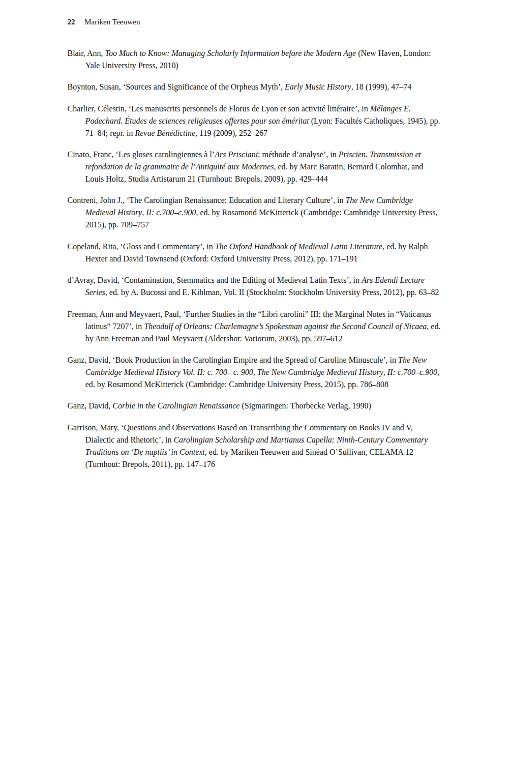22 Mariken Teeuwen
Blair, Ann, Too Much to Know: Managing Scholarly Information before the Modern Age (New Haven, London: Yale University Press, 2010)
Boynton, Susan, ‘Sources and Significance of the Orpheus Myth’, Early Music History, 18 (1999), 47–74
Charlier, Célestin, ‘Les manuscrits personnels de Florus de Lyon et son activité littéraire’, in Mélanges E. Podechard. Études de sciences religieuses offertes pour son éméritat (Lyon: Facultés Catholiques, 1945), pp. 71–84; repr. in Revue Bénédictine, 119 (2009), 252–267
Cinato, Franc, ‘Les gloses carolingiennes à l’Ars Prisciani: méthode d’analyse’, in Priscien. Transmission et refondation de la grammaire de l’Antiquité aux Modernes, ed. by Marc Baratin, Bernard Colombat, and Louis Holtz, Studia Artistarum 21 (Turnhout: Brepols, 2009), pp. 429–444
Contreni, John J., ‘The Carolingian Renaissance: Education and Literary Culture’, in The New Cambridge Medieval History, II: c.700–c.900, ed. by Rosamond McKitterick (Cambridge: Cambridge University Press, 2015), pp. 709–757
Copeland, Rita, ‘Gloss and Commentary’, in The Oxford Handbook of Medieval Latin Literature, ed. by Ralph Hexter and David Townsend (Oxford: Oxford University Press, 2012), pp. 171–191
d’Avray, David, ‘Contamination, Stemmatics and the Editing of Medieval Latin Texts’, in Ars Edendi Lecture Series, ed. by A. Bucossi and E. Kihlman, Vol. II (Stockholm: Stockholm University Press, 2012), pp. 63–82
Freeman, Ann and Meyvaert, Paul, ‘Further Studies in the “Libri carolini” III: the Marginal Notes in “Vaticanus latinus” 7207’, in Theodulf of Orleans: Charlemagne’s Spokesman against the Second Council of Nicaea, ed. by Ann Freeman and Paul Meyvaert (Aldershot: Variorum, 2003), pp. 597–612
Ganz, David, ‘Book Production in the Carolingian Empire and the Spread of Caroline Minuscule’, in The New Cambridge Medieval History Vol. II: c. 700– c. 900, The New Cambridge Medieval History, II: c.700–c.900, ed. by Rosamond McKitterick (Cambridge: Cambridge University Press, 2015), pp. 786–808
Ganz, David, Corbie in the Carolingian Renaissance (Sigmaringen: Thorbecke Verlag, 1990)
Garrison, Mary, ‘Questions and Observations Based on Transcribing the Commentary on Books IV and V, Dialectic and Rhetoric’, in Carolingian Scholarship and Martianus Capella: Ninth-Century Commentary Traditions on ‘De nuptiis’ in Context, ed. by Mariken Teeuwen and Sinéad O’Sullivan, CELAMA 12 (Turnhout: Brepols, 2011), pp. 147–176